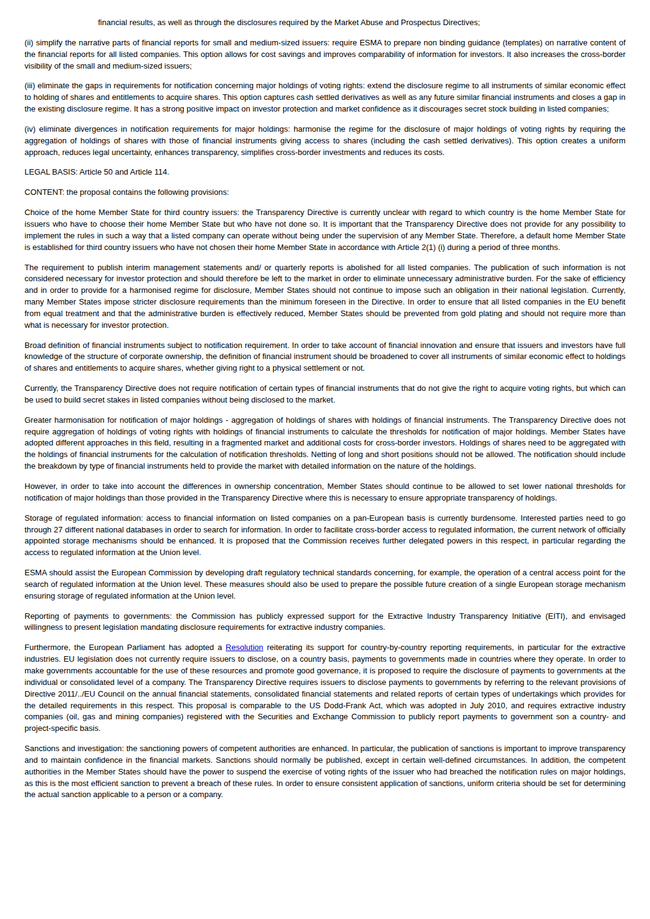financial results, as well as through the disclosures required by the Market Abuse and Prospectus Directives;
(ii) simplify the narrative parts of financial reports for small and medium-sized issuers: require ESMA to prepare non binding guidance (templates) on narrative content of the financial reports for all listed companies. This option allows for cost savings and improves comparability of information for investors. It also increases the cross-border visibility of the small and medium-sized issuers;
(iii) eliminate the gaps in requirements for notification concerning major holdings of voting rights: extend the disclosure regime to all instruments of similar economic effect to holding of shares and entitlements to acquire shares. This option captures cash settled derivatives as well as any future similar financial instruments and closes a gap in the existing disclosure regime. It has a strong positive impact on investor protection and market confidence as it discourages secret stock building in listed companies;
(iv) eliminate divergences in notification requirements for major holdings: harmonise the regime for the disclosure of major holdings of voting rights by requiring the aggregation of holdings of shares with those of financial instruments giving access to shares (including the cash settled derivatives). This option creates a uniform approach, reduces legal uncertainty, enhances transparency, simplifies cross-border investments and reduces its costs.
LEGAL BASIS: Article 50 and Article 114.
CONTENT: the proposal contains the following provisions:
Choice of the home Member State for third country issuers: the Transparency Directive is currently unclear with regard to which country is the home Member State for issuers who have to choose their home Member State but who have not done so. It is important that the Transparency Directive does not provide for any possibility to implement the rules in such a way that a listed company can operate without being under the supervision of any Member State. Therefore, a default home Member State is established for third country issuers who have not chosen their home Member State in accordance with Article 2(1) (i) during a period of three months.
The requirement to publish interim management statements and/ or quarterly reports is abolished for all listed companies. The publication of such information is not considered necessary for investor protection and should therefore be left to the market in order to eliminate unnecessary administrative burden. For the sake of efficiency and in order to provide for a harmonised regime for disclosure, Member States should not continue to impose such an obligation in their national legislation. Currently, many Member States impose stricter disclosure requirements than the minimum foreseen in the Directive. In order to ensure that all listed companies in the EU benefit from equal treatment and that the administrative burden is effectively reduced, Member States should be prevented from gold plating and should not require more than what is necessary for investor protection.
Broad definition of financial instruments subject to notification requirement. In order to take account of financial innovation and ensure that issuers and investors have full knowledge of the structure of corporate ownership, the definition of financial instrument should be broadened to cover all instruments of similar economic effect to holdings of shares and entitlements to acquire shares, whether giving right to a physical settlement or not.
Currently, the Transparency Directive does not require notification of certain types of financial instruments that do not give the right to acquire voting rights, but which can be used to build secret stakes in listed companies without being disclosed to the market.
Greater harmonisation for notification of major holdings - aggregation of holdings of shares with holdings of financial instruments. The Transparency Directive does not require aggregation of holdings of voting rights with holdings of financial instruments to calculate the thresholds for notification of major holdings. Member States have adopted different approaches in this field, resulting in a fragmented market and additional costs for cross-border investors. Holdings of shares need to be aggregated with the holdings of financial instruments for the calculation of notification thresholds. Netting of long and short positions should not be allowed. The notification should include the breakdown by type of financial instruments held to provide the market with detailed information on the nature of the holdings.
However, in order to take into account the differences in ownership concentration, Member States should continue to be allowed to set lower national thresholds for notification of major holdings than those provided in the Transparency Directive where this is necessary to ensure appropriate transparency of holdings.
Storage of regulated information: access to financial information on listed companies on a pan-European basis is currently burdensome. Interested parties need to go through 27 different national databases in order to search for information. In order to facilitate cross-border access to regulated information, the current network of officially appointed storage mechanisms should be enhanced. It is proposed that the Commission receives further delegated powers in this respect, in particular regarding the access to regulated information at the Union level.
ESMA should assist the European Commission by developing draft regulatory technical standards concerning, for example, the operation of a central access point for the search of regulated information at the Union level. These measures should also be used to prepare the possible future creation of a single European storage mechanism ensuring storage of regulated information at the Union level.
Reporting of payments to governments: the Commission has publicly expressed support for the Extractive Industry Transparency Initiative (EITI), and envisaged willingness to present legislation mandating disclosure requirements for extractive industry companies.
Furthermore, the European Parliament has adopted a Resolution reiterating its support for country-by-country reporting requirements, in particular for the extractive industries. EU legislation does not currently require issuers to disclose, on a country basis, payments to governments made in countries where they operate. In order to make governments accountable for the use of these resources and promote good governance, it is proposed to require the disclosure of payments to governments at the individual or consolidated level of a company. The Transparency Directive requires issuers to disclose payments to governments by referring to the relevant provisions of Directive 2011/../EU Council on the annual financial statements, consolidated financial statements and related reports of certain types of undertakings which provides for the detailed requirements in this respect. This proposal is comparable to the US Dodd-Frank Act, which was adopted in July 2010, and requires extractive industry companies (oil, gas and mining companies) registered with the Securities and Exchange Commission to publicly report payments to government son a country- and project-specific basis.
Sanctions and investigation: the sanctioning powers of competent authorities are enhanced. In particular, the publication of sanctions is important to improve transparency and to maintain confidence in the financial markets. Sanctions should normally be published, except in certain well-defined circumstances. In addition, the competent authorities in the Member States should have the power to suspend the exercise of voting rights of the issuer who had breached the notification rules on major holdings, as this is the most efficient sanction to prevent a breach of these rules. In order to ensure consistent application of sanctions, uniform criteria should be set for determining the actual sanction applicable to a person or a company.